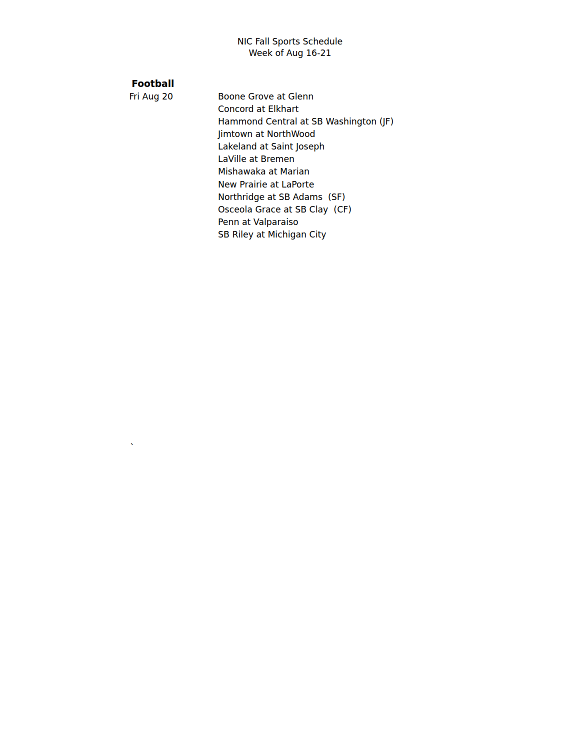NIC Fall Sports Schedule
Week of Aug 16-21
Football
| Fri Aug 20 | Boone Grove at Glenn Concord at Elkhart Hammond Central at SB Washington (JF) Jimtown at NorthWood Lakeland at Saint Joseph LaVille at Bremen Mishawaka at Marian New Prairie at LaPorte Northridge at SB Adams (SF) Osceola Grace at SB Clay (CF) Penn at Valparaiso SB Riley at Michigan City |
`